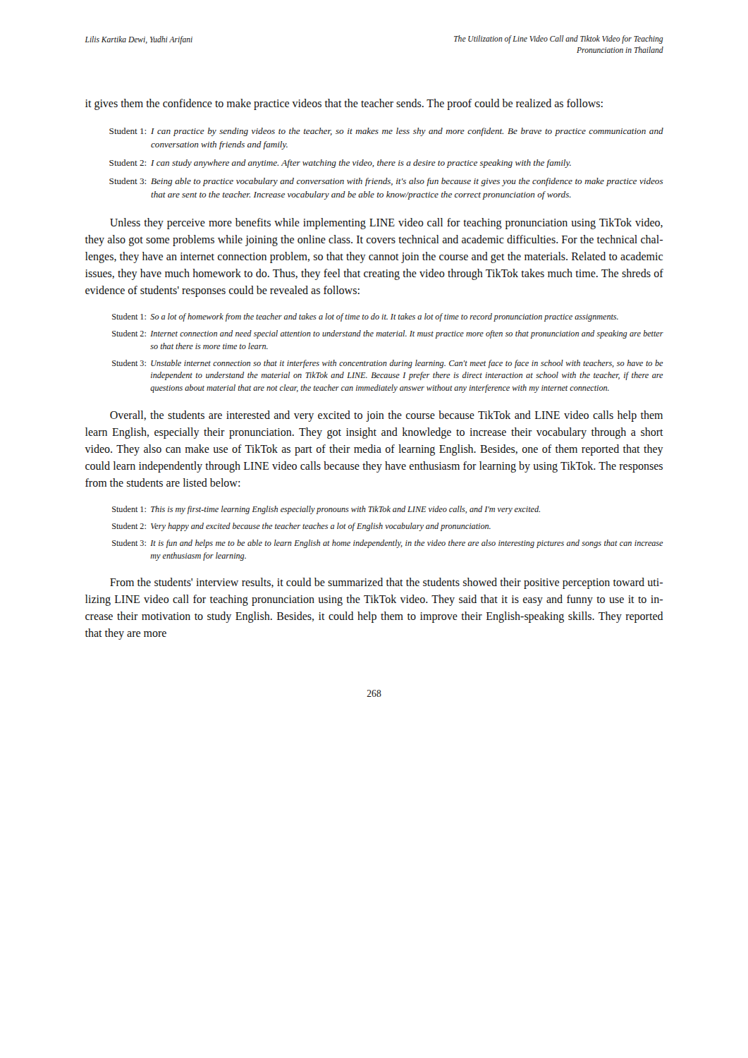Lilis Kartika Dewi, Yudhi Arifani
The Utilization of Line Video Call and Tiktok Video for Teaching
Pronunciation in Thailand
it gives them the confidence to make practice videos that the teacher sends. The proof could be realized as follows:
Student 1: I can practice by sending videos to the teacher, so it makes me less shy and more confident. Be brave to practice communication and conversation with friends and family.
Student 2: I can study anywhere and anytime. After watching the video, there is a desire to practice speaking with the family.
Student 3: Being able to practice vocabulary and conversation with friends, it's also fun because it gives you the confidence to make practice videos that are sent to the teacher. Increase vocabulary and be able to know/practice the correct pronunciation of words.
Unless they perceive more benefits while implementing LINE video call for teaching pronunciation using TikTok video, they also got some problems while joining the online class. It covers technical and academic difficulties. For the technical challenges, they have an internet connection problem, so that they cannot join the course and get the materials. Related to academic issues, they have much homework to do. Thus, they feel that creating the video through TikTok takes much time. The shreds of evidence of students' responses could be revealed as follows:
Student 1: So a lot of homework from the teacher and takes a lot of time to do it. It takes a lot of time to record pronunciation practice assignments.
Student 2: Internet connection and need special attention to understand the material. It must practice more often so that pronunciation and speaking are better so that there is more time to learn.
Student 3: Unstable internet connection so that it interferes with concentration during learning. Can't meet face to face in school with teachers, so have to be independent to understand the material on TikTok and LINE. Because I prefer there is direct interaction at school with the teacher, if there are questions about material that are not clear, the teacher can immediately answer without any interference with my internet connection.
Overall, the students are interested and very excited to join the course because TikTok and LINE video calls help them learn English, especially their pronunciation. They got insight and knowledge to increase their vocabulary through a short video. They also can make use of TikTok as part of their media of learning English. Besides, one of them reported that they could learn independently through LINE video calls because they have enthusiasm for learning by using TikTok. The responses from the students are listed below:
Student 1: This is my first-time learning English especially pronouns with TikTok and LINE video calls, and I'm very excited.
Student 2: Very happy and excited because the teacher teaches a lot of English vocabulary and pronunciation.
Student 3: It is fun and helps me to be able to learn English at home independently, in the video there are also interesting pictures and songs that can increase my enthusiasm for learning.
From the students' interview results, it could be summarized that the students showed their positive perception toward utilizing LINE video call for teaching pronunciation using the TikTok video. They said that it is easy and funny to use it to increase their motivation to study English. Besides, it could help them to improve their English-speaking skills. They reported that they are more
268